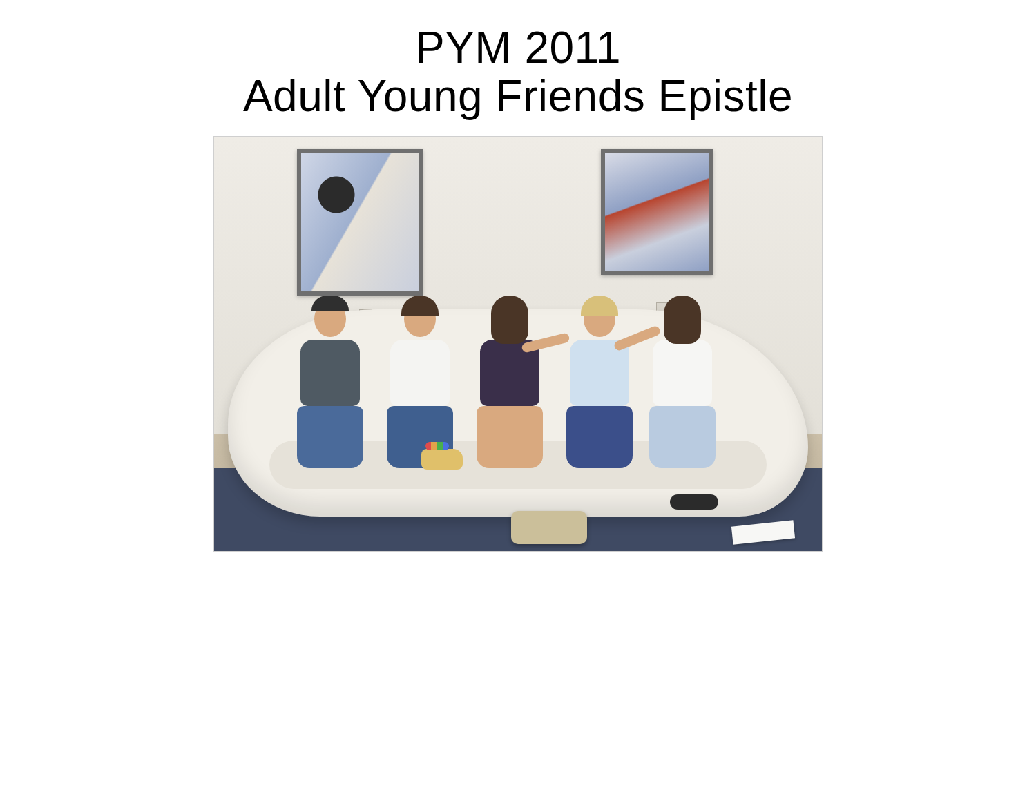PYM 2011 Adult Young Friends Epistle